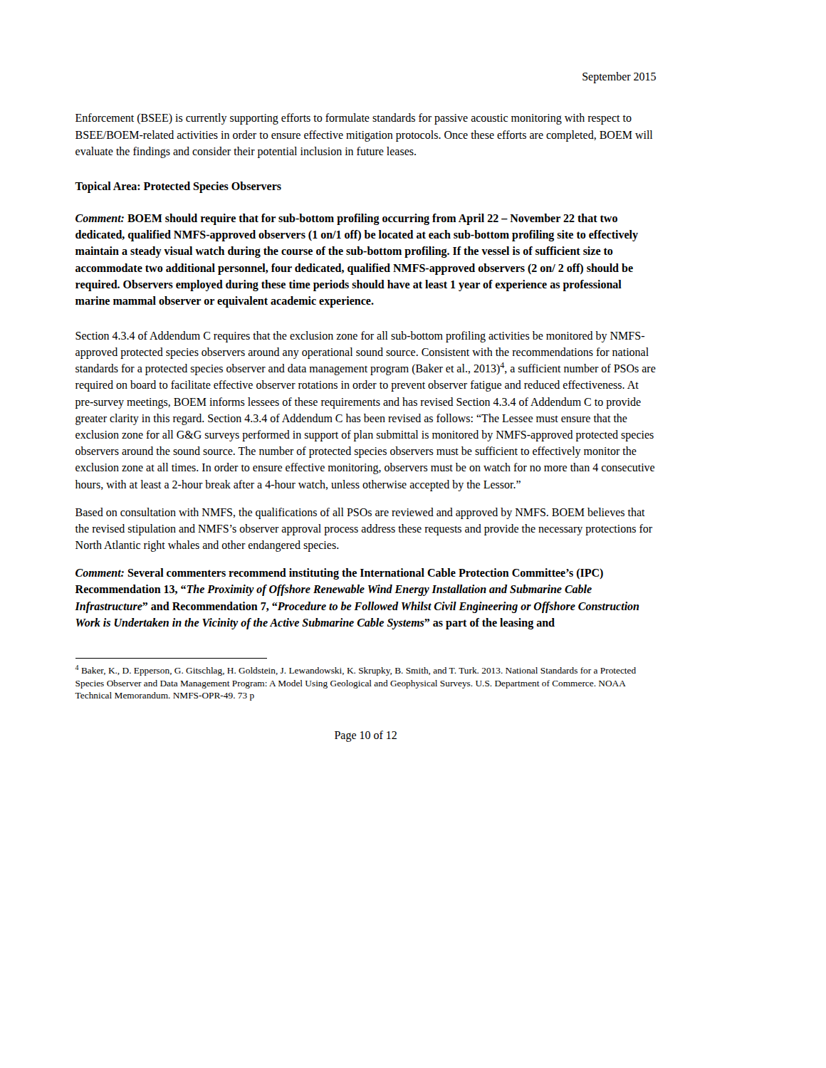September 2015
Enforcement (BSEE) is currently supporting efforts to formulate standards for passive acoustic monitoring with respect to BSEE/BOEM-related activities in order to ensure effective mitigation protocols. Once these efforts are completed, BOEM will evaluate the findings and consider their potential inclusion in future leases.
Topical Area: Protected Species Observers
Comment: BOEM should require that for sub-bottom profiling occurring from April 22 – November 22 that two dedicated, qualified NMFS-approved observers (1 on/1 off) be located at each sub-bottom profiling site to effectively maintain a steady visual watch during the course of the sub-bottom profiling. If the vessel is of sufficient size to accommodate two additional personnel, four dedicated, qualified NMFS-approved observers (2 on/ 2 off) should be required. Observers employed during these time periods should have at least 1 year of experience as professional marine mammal observer or equivalent academic experience.
Section 4.3.4 of Addendum C requires that the exclusion zone for all sub-bottom profiling activities be monitored by NMFS-approved protected species observers around any operational sound source. Consistent with the recommendations for national standards for a protected species observer and data management program (Baker et al., 2013)4, a sufficient number of PSOs are required on board to facilitate effective observer rotations in order to prevent observer fatigue and reduced effectiveness. At pre-survey meetings, BOEM informs lessees of these requirements and has revised Section 4.3.4 of Addendum C to provide greater clarity in this regard. Section 4.3.4 of Addendum C has been revised as follows: “The Lessee must ensure that the exclusion zone for all G&G surveys performed in support of plan submittal is monitored by NMFS-approved protected species observers around the sound source. The number of protected species observers must be sufficient to effectively monitor the exclusion zone at all times. In order to ensure effective monitoring, observers must be on watch for no more than 4 consecutive hours, with at least a 2-hour break after a 4-hour watch, unless otherwise accepted by the Lessor.”
Based on consultation with NMFS, the qualifications of all PSOs are reviewed and approved by NMFS. BOEM believes that the revised stipulation and NMFS’s observer approval process address these requests and provide the necessary protections for North Atlantic right whales and other endangered species.
Comment: Several commenters recommend instituting the International Cable Protection Committee’s (IPC) Recommendation 13, “The Proximity of Offshore Renewable Wind Energy Installation and Submarine Cable Infrastructure” and Recommendation 7, “Procedure to be Followed Whilst Civil Engineering or Offshore Construction Work is Undertaken in the Vicinity of the Active Submarine Cable Systems” as part of the leasing and
4 Baker, K., D. Epperson, G. Gitschlag, H. Goldstein, J. Lewandowski, K. Skrupky, B. Smith, and T. Turk. 2013. National Standards for a Protected Species Observer and Data Management Program: A Model Using Geological and Geophysical Surveys. U.S. Department of Commerce. NOAA Technical Memorandum. NMFS-OPR-49. 73 p
Page 10 of 12